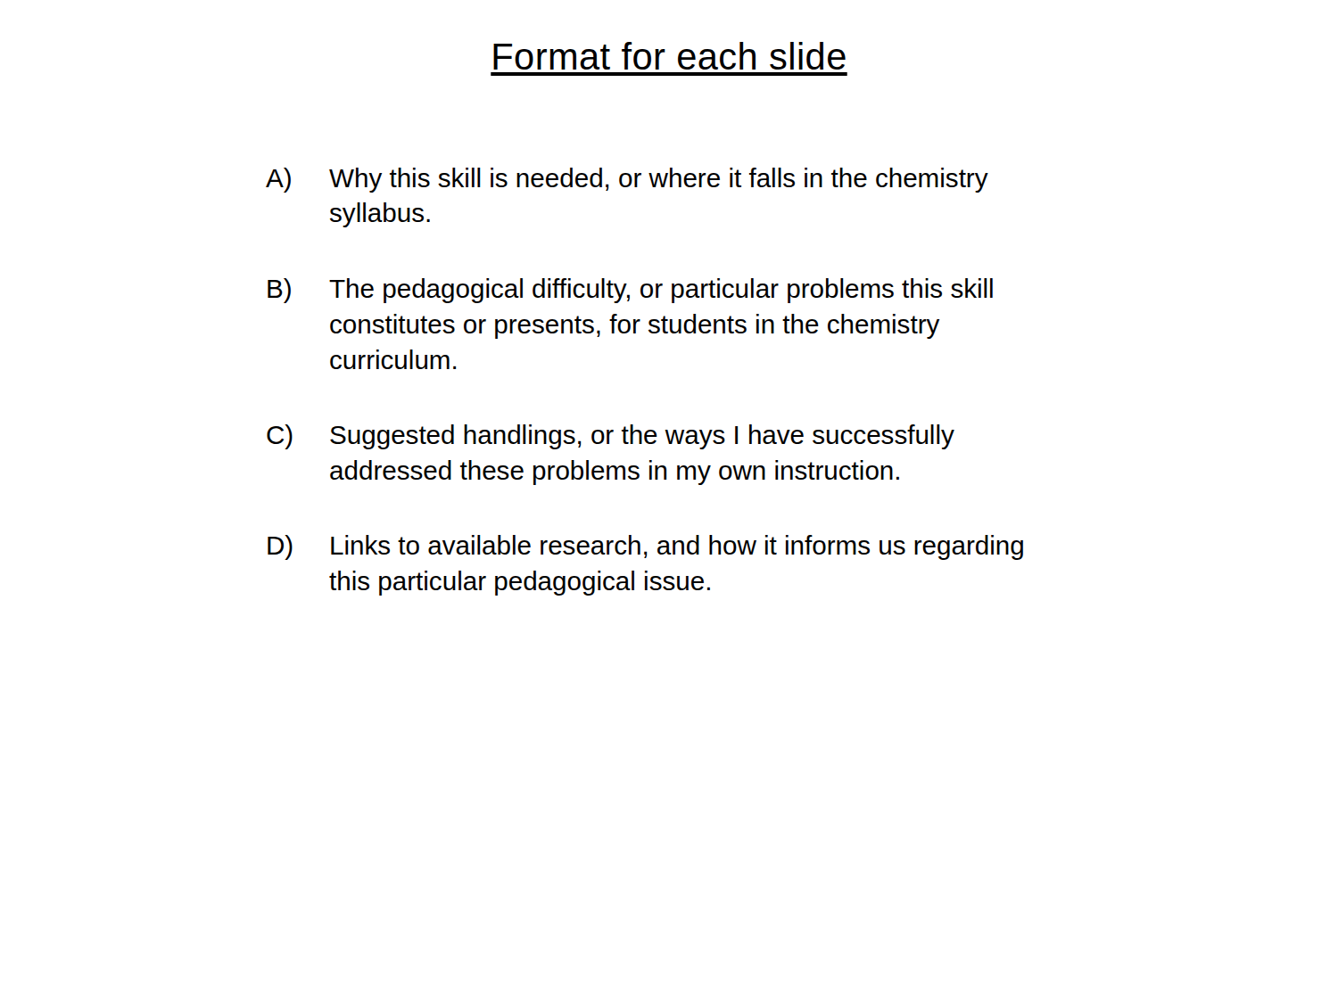Format for each slide
A) Why this skill is needed, or where it falls in the chemistry syllabus.
B) The pedagogical difficulty, or particular problems this skill constitutes or presents, for students in the chemistry curriculum.
C) Suggested handlings, or the ways I have successfully addressed these problems in my own instruction.
D) Links to available research, and how it informs us regarding this particular pedagogical issue.